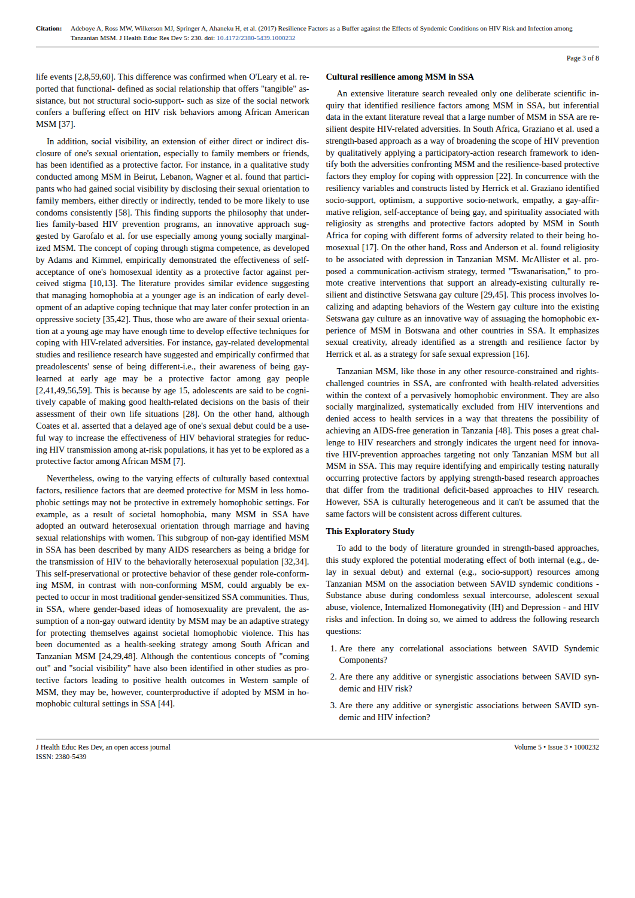Citation: Adeboye A, Ross MW, Wilkerson MJ, Springer A, Ahaneku H, et al. (2017) Resilience Factors as a Buffer against the Effects of Syndemic Conditions on HIV Risk and Infection among Tanzanian MSM. J Health Educ Res Dev 5: 230. doi: 10.4172/2380-5439.1000232
Page 3 of 8
life events [2,8,59,60]. This difference was confirmed when O'Leary et al. reported that functional- defined as social relationship that offers "tangible" assistance, but not structural socio-support- such as size of the social network confers a buffering effect on HIV risk behaviors among African American MSM [37].
In addition, social visibility, an extension of either direct or indirect disclosure of one's sexual orientation, especially to family members or friends, has been identified as a protective factor. For instance, in a qualitative study conducted among MSM in Beirut, Lebanon, Wagner et al. found that participants who had gained social visibility by disclosing their sexual orientation to family members, either directly or indirectly, tended to be more likely to use condoms consistently [58]. This finding supports the philosophy that underlies family-based HIV prevention programs, an innovative approach suggested by Garofalo et al. for use especially among young socially marginalized MSM. The concept of coping through stigma competence, as developed by Adams and Kimmel, empirically demonstrated the effectiveness of self-acceptance of one's homosexual identity as a protective factor against perceived stigma [10,13]. The literature provides similar evidence suggesting that managing homophobia at a younger age is an indication of early development of an adaptive coping technique that may later confer protection in an oppressive society [35,42]. Thus, those who are aware of their sexual orientation at a young age may have enough time to develop effective techniques for coping with HIV-related adversities. For instance, gay-related developmental studies and resilience research have suggested and empirically confirmed that preadolescents' sense of being different-i.e., their awareness of being gay-learned at early age may be a protective factor among gay people [2,41,49,56,59]. This is because by age 15, adolescents are said to be cognitively capable of making good health-related decisions on the basis of their assessment of their own life situations [28]. On the other hand, although Coates et al. asserted that a delayed age of one's sexual debut could be a useful way to increase the effectiveness of HIV behavioral strategies for reducing HIV transmission among at-risk populations, it has yet to be explored as a protective factor among African MSM [7].
Nevertheless, owing to the varying effects of culturally based contextual factors, resilience factors that are deemed protective for MSM in less homophobic settings may not be protective in extremely homophobic settings. For example, as a result of societal homophobia, many MSM in SSA have adopted an outward heterosexual orientation through marriage and having sexual relationships with women. This subgroup of non-gay identified MSM in SSA has been described by many AIDS researchers as being a bridge for the transmission of HIV to the behaviorally heterosexual population [32,34]. This self-preservational or protective behavior of these gender role-conforming MSM, in contrast with non-conforming MSM, could arguably be expected to occur in most traditional gender-sensitized SSA communities. Thus, in SSA, where gender-based ideas of homosexuality are prevalent, the assumption of a non-gay outward identity by MSM may be an adaptive strategy for protecting themselves against societal homophobic violence. This has been documented as a health-seeking strategy among South African and Tanzanian MSM [24,29,48]. Although the contentious concepts of "coming out" and "social visibility" have also been identified in other studies as protective factors leading to positive health outcomes in Western sample of MSM, they may be, however, counterproductive if adopted by MSM in homophobic cultural settings in SSA [44].
Cultural resilience among MSM in SSA
An extensive literature search revealed only one deliberate scientific inquiry that identified resilience factors among MSM in SSA, but inferential data in the extant literature reveal that a large number of MSM in SSA are resilient despite HIV-related adversities. In South Africa, Graziano et al. used a strength-based approach as a way of broadening the scope of HIV prevention by qualitatively applying a participatory-action research framework to identify both the adversities confronting MSM and the resilience-based protective factors they employ for coping with oppression [22]. In concurrence with the resiliency variables and constructs listed by Herrick et al. Graziano identified socio-support, optimism, a supportive socio-network, empathy, a gay-affirmative religion, self-acceptance of being gay, and spirituality associated with religiosity as strengths and protective factors adopted by MSM in South Africa for coping with different forms of adversity related to their being homosexual [17]. On the other hand, Ross and Anderson et al. found religiosity to be associated with depression in Tanzanian MSM. McAllister et al. proposed a communication-activism strategy, termed "Tswanarisation," to promote creative interventions that support an already-existing culturally resilient and distinctive Setswana gay culture [29,45]. This process involves localizing and adapting behaviors of the Western gay culture into the existing Setswana gay culture as an innovative way of assuaging the homophobic experience of MSM in Botswana and other countries in SSA. It emphasizes sexual creativity, already identified as a strength and resilience factor by Herrick et al. as a strategy for safe sexual expression [16].
Tanzanian MSM, like those in any other resource-constrained and rights-challenged countries in SSA, are confronted with health-related adversities within the context of a pervasively homophobic environment. They are also socially marginalized, systematically excluded from HIV interventions and denied access to health services in a way that threatens the possibility of achieving an AIDS-free generation in Tanzania [48]. This poses a great challenge to HIV researchers and strongly indicates the urgent need for innovative HIV-prevention approaches targeting not only Tanzanian MSM but all MSM in SSA. This may require identifying and empirically testing naturally occurring protective factors by applying strength-based research approaches that differ from the traditional deficit-based approaches to HIV research. However, SSA is culturally heterogeneous and it can't be assumed that the same factors will be consistent across different cultures.
This Exploratory Study
To add to the body of literature grounded in strength-based approaches, this study explored the potential moderating effect of both internal (e.g., delay in sexual debut) and external (e.g., socio-support) resources among Tanzanian MSM on the association between SAVID syndemic conditions - Substance abuse during condomless sexual intercourse, adolescent sexual abuse, violence, Internalized Homonegativity (IH) and Depression - and HIV risks and infection. In doing so, we aimed to address the following research questions:
Are there any correlational associations between SAVID Syndemic Components?
Are there any additive or synergistic associations between SAVID syndemic and HIV risk?
Are there any additive or synergistic associations between SAVID syndemic and HIV infection?
J Health Educ Res Dev, an open access journal
ISSN: 2380-5439
Volume 5 • Issue 3 • 1000232